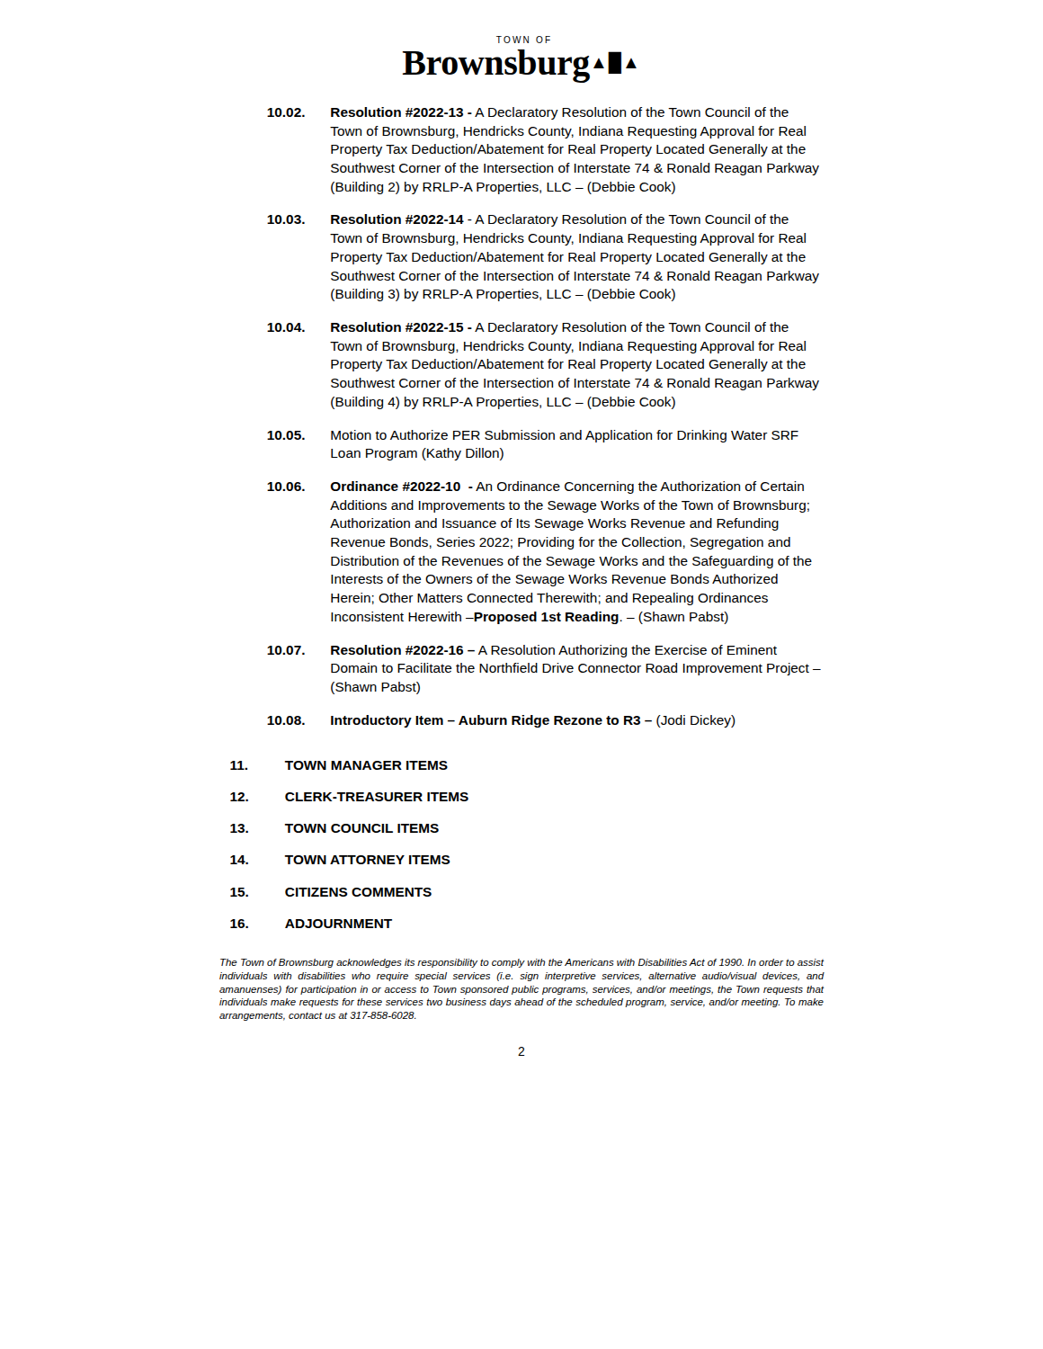Town of Brownsburg▲█▲
10.02. Resolution #2022-13 - A Declaratory Resolution of the Town Council of the Town of Brownsburg, Hendricks County, Indiana Requesting Approval for Real Property Tax Deduction/Abatement for Real Property Located Generally at the Southwest Corner of the Intersection of Interstate 74 & Ronald Reagan Parkway (Building 2) by RRLP-A Properties, LLC – (Debbie Cook)
10.03. Resolution #2022-14 - A Declaratory Resolution of the Town Council of the Town of Brownsburg, Hendricks County, Indiana Requesting Approval for Real Property Tax Deduction/Abatement for Real Property Located Generally at the Southwest Corner of the Intersection of Interstate 74 & Ronald Reagan Parkway (Building 3) by RRLP-A Properties, LLC – (Debbie Cook)
10.04. Resolution #2022-15 - A Declaratory Resolution of the Town Council of the Town of Brownsburg, Hendricks County, Indiana Requesting Approval for Real Property Tax Deduction/Abatement for Real Property Located Generally at the Southwest Corner of the Intersection of Interstate 74 & Ronald Reagan Parkway (Building 4) by RRLP-A Properties, LLC – (Debbie Cook)
10.05. Motion to Authorize PER Submission and Application for Drinking Water SRF Loan Program (Kathy Dillon)
10.06. Ordinance #2022-10 - An Ordinance Concerning the Authorization of Certain Additions and Improvements to the Sewage Works of the Town of Brownsburg; Authorization and Issuance of Its Sewage Works Revenue and Refunding Revenue Bonds, Series 2022; Providing for the Collection, Segregation and Distribution of the Revenues of the Sewage Works and the Safeguarding of the Interests of the Owners of the Sewage Works Revenue Bonds Authorized Herein; Other Matters Connected Therewith; and Repealing Ordinances Inconsistent Herewith –Proposed 1st Reading. – (Shawn Pabst)
10.07. Resolution #2022-16 – A Resolution Authorizing the Exercise of Eminent Domain to Facilitate the Northfield Drive Connector Road Improvement Project – (Shawn Pabst)
10.08. Introductory Item – Auburn Ridge Rezone to R3 – (Jodi Dickey)
11. TOWN MANAGER ITEMS
12. CLERK-TREASURER ITEMS
13. TOWN COUNCIL ITEMS
14. TOWN ATTORNEY ITEMS
15. CITIZENS COMMENTS
16. ADJOURNMENT
The Town of Brownsburg acknowledges its responsibility to comply with the Americans with Disabilities Act of 1990. In order to assist individuals with disabilities who require special services (i.e. sign interpretive services, alternative audio/visual devices, and amanuenses) for participation in or access to Town sponsored public programs, services, and/or meetings, the Town requests that individuals make requests for these services two business days ahead of the scheduled program, service, and/or meeting. To make arrangements, contact us at 317-858-6028.
2